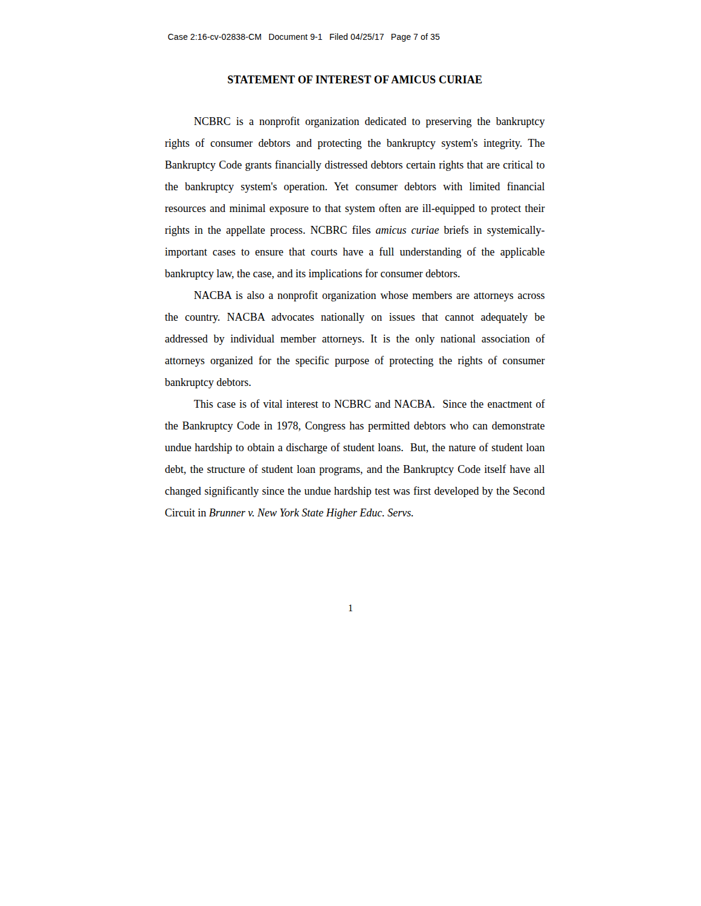Case 2:16-cv-02838-CM Document 9-1 Filed 04/25/17 Page 7 of 35
STATEMENT OF INTEREST OF AMICUS CURIAE
NCBRC is a nonprofit organization dedicated to preserving the bankruptcy rights of consumer debtors and protecting the bankruptcy system's integrity. The Bankruptcy Code grants financially distressed debtors certain rights that are critical to the bankruptcy system's operation. Yet consumer debtors with limited financial resources and minimal exposure to that system often are ill-equipped to protect their rights in the appellate process. NCBRC files amicus curiae briefs in systemically-important cases to ensure that courts have a full understanding of the applicable bankruptcy law, the case, and its implications for consumer debtors.
NACBA is also a nonprofit organization whose members are attorneys across the country. NACBA advocates nationally on issues that cannot adequately be addressed by individual member attorneys. It is the only national association of attorneys organized for the specific purpose of protecting the rights of consumer bankruptcy debtors.
This case is of vital interest to NCBRC and NACBA. Since the enactment of the Bankruptcy Code in 1978, Congress has permitted debtors who can demonstrate undue hardship to obtain a discharge of student loans. But, the nature of student loan debt, the structure of student loan programs, and the Bankruptcy Code itself have all changed significantly since the undue hardship test was first developed by the Second Circuit in Brunner v. New York State Higher Educ. Servs.
1